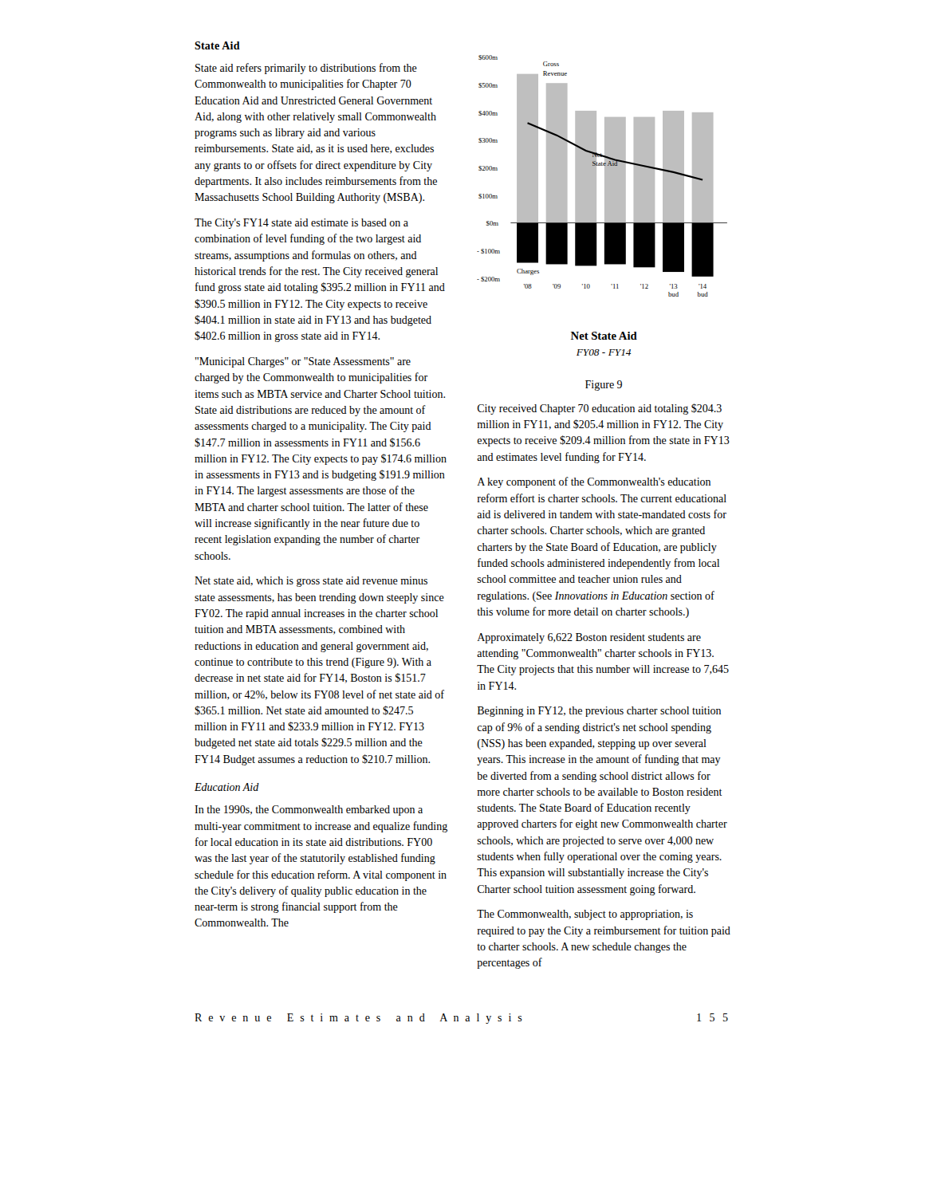State Aid
State aid refers primarily to distributions from the Commonwealth to municipalities for Chapter 70 Education Aid and Unrestricted General Government Aid, along with other relatively small Commonwealth programs such as library aid and various reimbursements. State aid, as it is used here, excludes any grants to or offsets for direct expenditure by City departments. It also includes reimbursements from the Massachusetts School Building Authority (MSBA).
The City's FY14 state aid estimate is based on a combination of level funding of the two largest aid streams, assumptions and formulas on others, and historical trends for the rest. The City received general fund gross state aid totaling $395.2 million in FY11 and $390.5 million in FY12. The City expects to receive $404.1 million in state aid in FY13 and has budgeted $402.6 million in gross state aid in FY14.
"Municipal Charges" or "State Assessments" are charged by the Commonwealth to municipalities for items such as MBTA service and Charter School tuition. State aid distributions are reduced by the amount of assessments charged to a municipality. The City paid $147.7 million in assessments in FY11 and $156.6 million in FY12. The City expects to pay $174.6 million in assessments in FY13 and is budgeting $191.9 million in FY14. The largest assessments are those of the MBTA and charter school tuition. The latter of these will increase significantly in the near future due to recent legislation expanding the number of charter schools.
Net state aid, which is gross state aid revenue minus state assessments, has been trending down steeply since FY02. The rapid annual increases in the charter school tuition and MBTA assessments, combined with reductions in education and general government aid, continue to contribute to this trend (Figure 9). With a decrease in net state aid for FY14, Boston is $151.7 million, or 42%, below its FY08 level of net state aid of $365.1 million. Net state aid amounted to $247.5 million in FY11 and $233.9 million in FY12. FY13 budgeted net state aid totals $229.5 million and the FY14 Budget assumes a reduction to $210.7 million.
Education Aid
In the 1990s, the Commonwealth embarked upon a multi-year commitment to increase and equalize funding for local education in its state aid distributions. FY00 was the last year of the statutorily established funding schedule for this education reform. A vital component in the City's delivery of quality public education in the near-term is strong financial support from the Commonwealth. The
$600m $500m $400m $300m $200m $100m $0m - $100m - $200m Gross Revenue Net State Aid Charges '08 '09 '10 '11 '12 '13 bud '14 bud
Net State Aid
FY08 - FY14
Figure 9
City received Chapter 70 education aid totaling $204.3 million in FY11, and $205.4 million in FY12. The City expects to receive $209.4 million from the state in FY13 and estimates level funding for FY14.
A key component of the Commonwealth's education reform effort is charter schools. The current educational aid is delivered in tandem with state-mandated costs for charter schools. Charter schools, which are granted charters by the State Board of Education, are publicly funded schools administered independently from local school committee and teacher union rules and regulations. (See Innovations in Education section of this volume for more detail on charter schools.)
Approximately 6,622 Boston resident students are attending "Commonwealth" charter schools in FY13. The City projects that this number will increase to 7,645 in FY14.
Beginning in FY12, the previous charter school tuition cap of 9% of a sending district's net school spending (NSS) has been expanded, stepping up over several years. This increase in the amount of funding that may be diverted from a sending school district allows for more charter schools to be available to Boston resident students. The State Board of Education recently approved charters for eight new Commonwealth charter schools, which are projected to serve over 4,000 new students when fully operational over the coming years. This expansion will substantially increase the City's Charter school tuition assessment going forward.
The Commonwealth, subject to appropriation, is required to pay the City a reimbursement for tuition paid to charter schools. A new schedule changes the percentages of
R e v e n u e E s t i m a t e s a n d A n a l y s i s
1 5 5